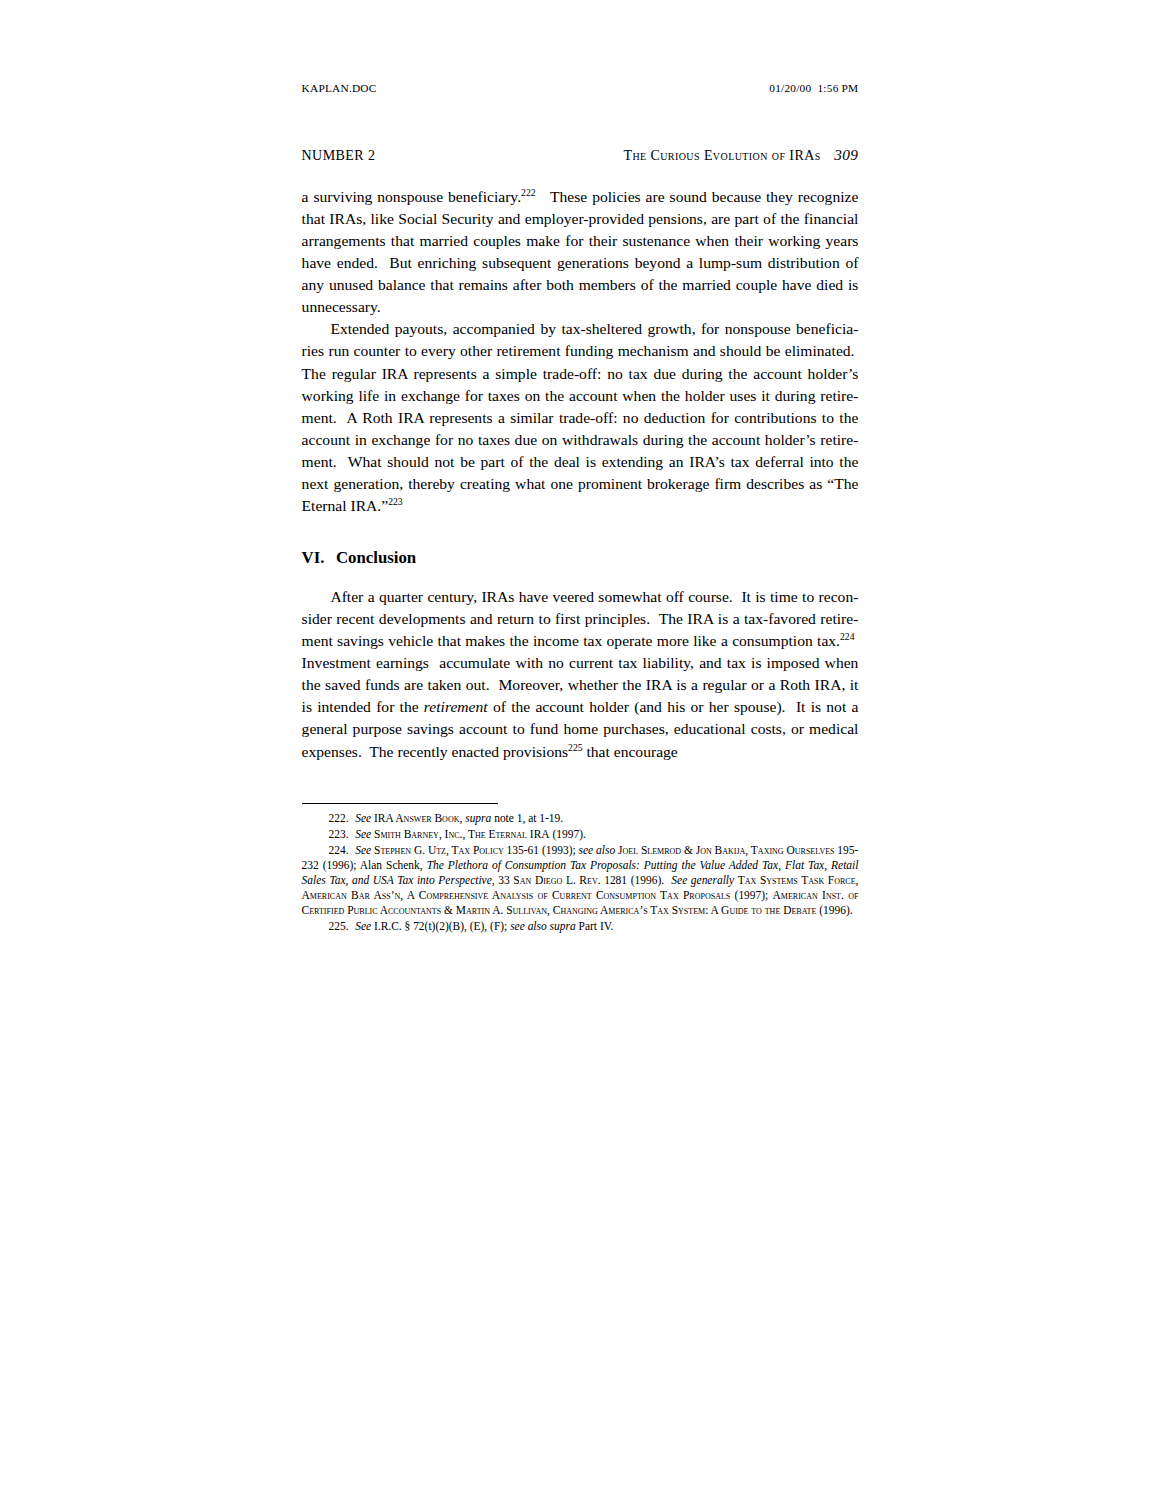KAPLAN.DOC 01/20/00 1:56 PM
Number 2 The Curious Evolution of IRAs 309
a surviving nonspouse beneficiary.222 These policies are sound because they recognize that IRAs, like Social Security and employer-provided pensions, are part of the financial arrangements that married couples make for their sustenance when their working years have ended. But enriching subsequent generations beyond a lump-sum distribution of any unused balance that remains after both members of the married couple have died is unnecessary.
Extended payouts, accompanied by tax-sheltered growth, for nonspouse beneficiaries run counter to every other retirement funding mechanism and should be eliminated. The regular IRA represents a simple trade-off: no tax due during the account holder’s working life in exchange for taxes on the account when the holder uses it during retirement. A Roth IRA represents a similar trade-off: no deduction for contributions to the account in exchange for no taxes due on withdrawals during the account holder’s retirement. What should not be part of the deal is extending an IRA’s tax deferral into the next generation, thereby creating what one prominent brokerage firm describes as “The Eternal IRA.”223
VI. Conclusion
After a quarter century, IRAs have veered somewhat off course. It is time to reconsider recent developments and return to first principles. The IRA is a tax-favored retirement savings vehicle that makes the income tax operate more like a consumption tax.224 Investment earnings accumulate with no current tax liability, and tax is imposed when the saved funds are taken out. Moreover, whether the IRA is a regular or a Roth IRA, it is intended for the retirement of the account holder (and his or her spouse). It is not a general purpose savings account to fund home purchases, educational costs, or medical expenses. The recently enacted provisions225 that encourage
222. See IRA Answer Book, supra note 1, at 1-19.
223. See Smith Barney, Inc., The Eternal IRA (1997).
224. See Stephen G. Utz, Tax Policy 135-61 (1993); see also Joel Slemrod & Jon Bakija, Taxing Ourselves 195-232 (1996); Alan Schenk, The Plethora of Consumption Tax Proposals: Putting the Value Added Tax, Flat Tax, Retail Sales Tax, and USA Tax into Perspective, 33 San Diego L. Rev. 1281 (1996). See generally Tax Systems Task Force, American Bar Ass’n, A Comprehensive Analysis of Current Consumption Tax Proposals (1997); American Inst. of Certified Public Accountants & Martin A. Sullivan, Changing America’s Tax System: A Guide to the Debate (1996).
225. See I.R.C. § 72(t)(2)(B), (E), (F); see also supra Part IV.